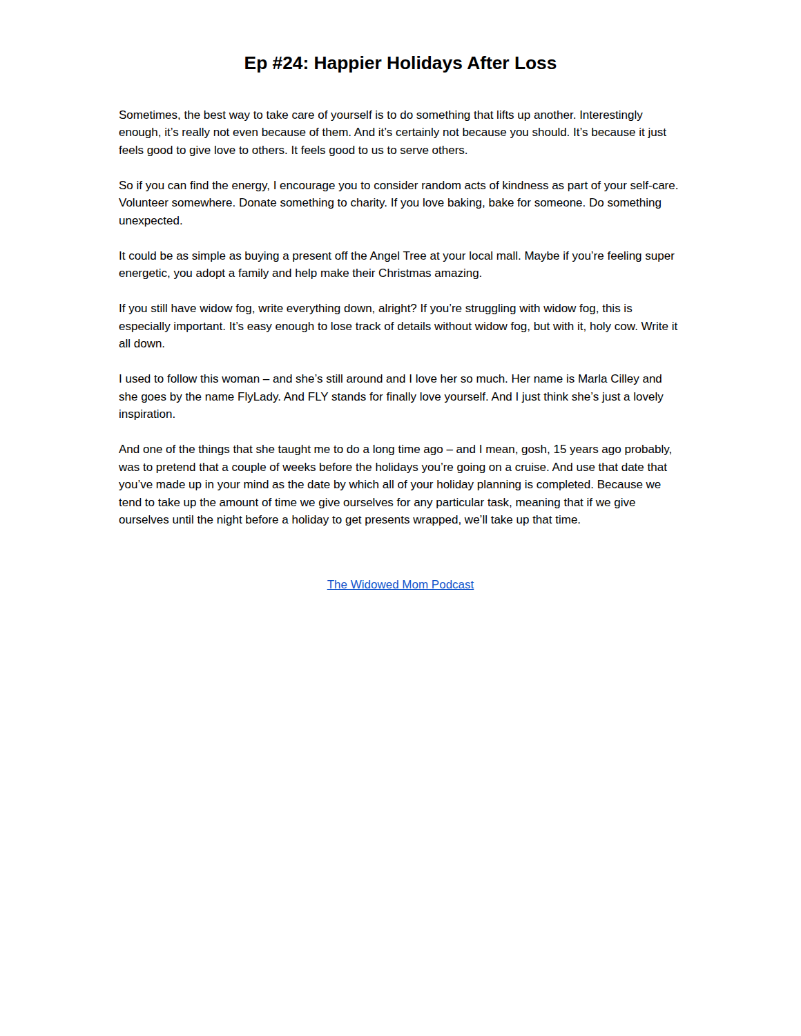Ep #24: Happier Holidays After Loss
Sometimes, the best way to take care of yourself is to do something that lifts up another. Interestingly enough, it’s really not even because of them. And it’s certainly not because you should. It’s because it just feels good to give love to others. It feels good to us to serve others.
So if you can find the energy, I encourage you to consider random acts of kindness as part of your self-care. Volunteer somewhere. Donate something to charity. If you love baking, bake for someone. Do something unexpected.
It could be as simple as buying a present off the Angel Tree at your local mall. Maybe if you’re feeling super energetic, you adopt a family and help make their Christmas amazing.
If you still have widow fog, write everything down, alright? If you’re struggling with widow fog, this is especially important. It’s easy enough to lose track of details without widow fog, but with it, holy cow. Write it all down.
I used to follow this woman – and she’s still around and I love her so much. Her name is Marla Cilley and she goes by the name FlyLady. And FLY stands for finally love yourself. And I just think she’s just a lovely inspiration.
And one of the things that she taught me to do a long time ago – and I mean, gosh, 15 years ago probably, was to pretend that a couple of weeks before the holidays you’re going on a cruise. And use that date that you’ve made up in your mind as the date by which all of your holiday planning is completed. Because we tend to take up the amount of time we give ourselves for any particular task, meaning that if we give ourselves until the night before a holiday to get presents wrapped, we’ll take up that time.
The Widowed Mom Podcast